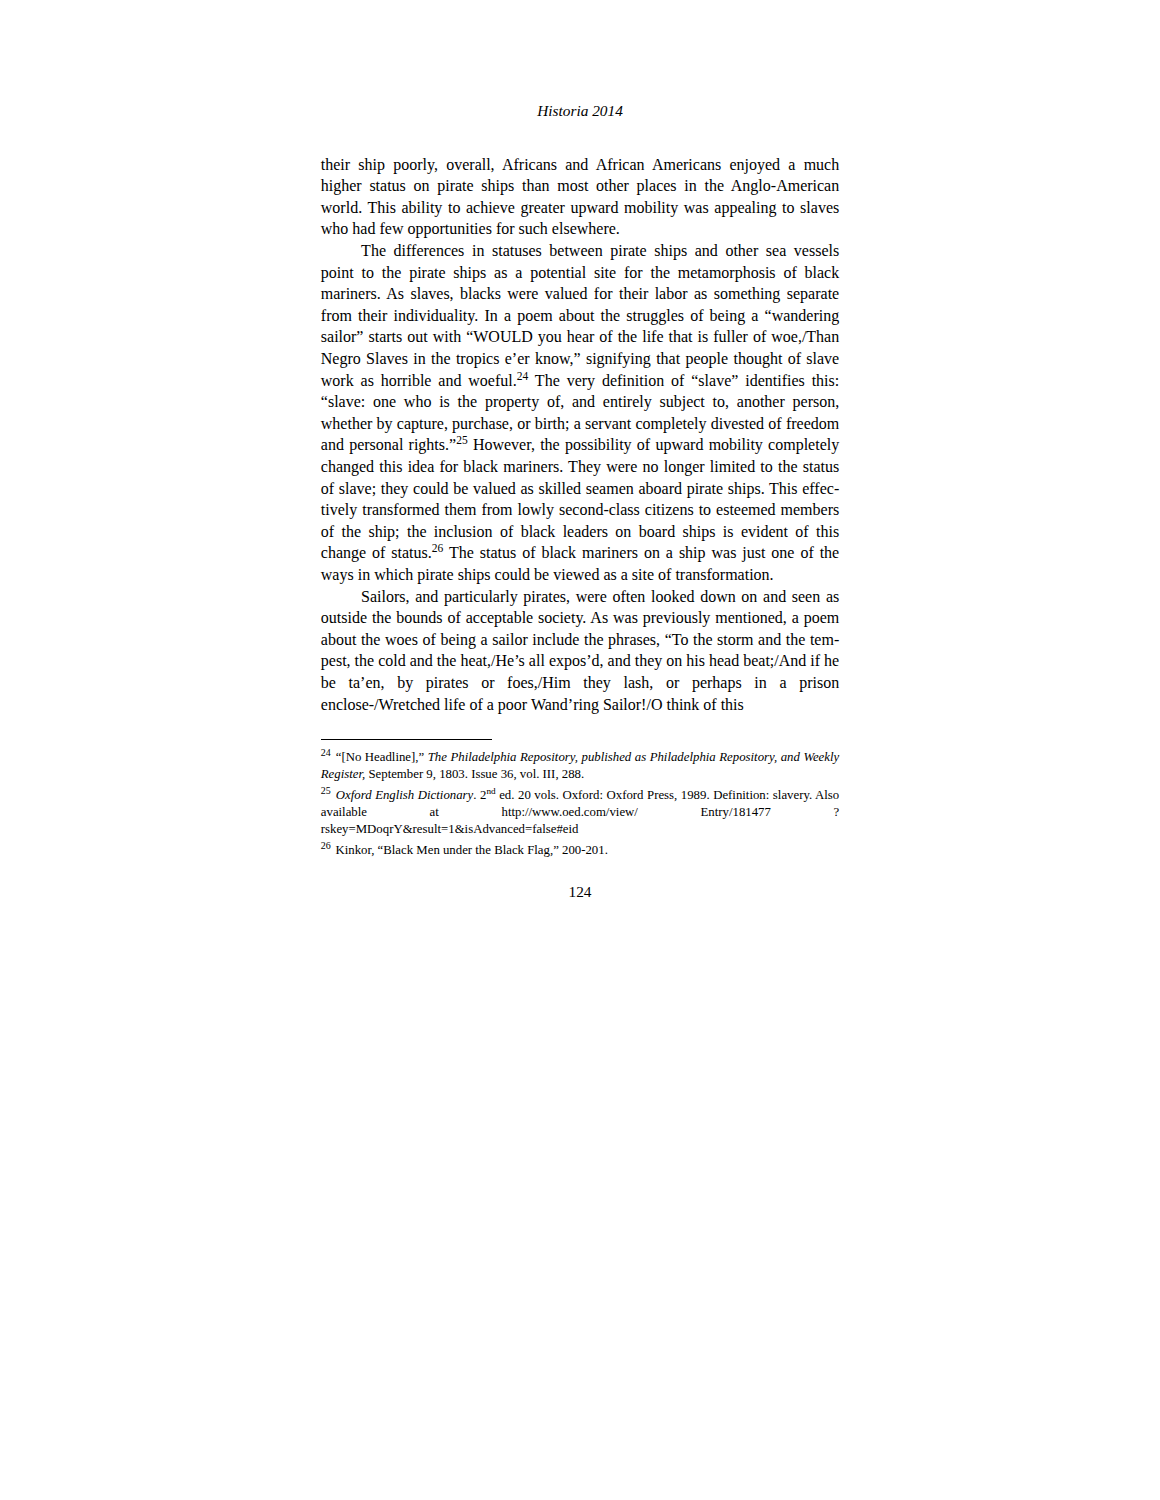Historia 2014
their ship poorly, overall, Africans and African Americans enjoyed a much higher status on pirate ships than most other places in the Anglo-American world. This ability to achieve greater upward mobility was appealing to slaves who had few opportunities for such elsewhere.
The differences in statuses between pirate ships and other sea vessels point to the pirate ships as a potential site for the metamorphosis of black mariners. As slaves, blacks were valued for their labor as something separate from their individuality. In a poem about the struggles of being a “wandering sailor” starts out with “WOULD you hear of the life that is fuller of woe,/Than Negro Slaves in the tropics e’er know,” signifying that people thought of slave work as horrible and woeful.24 The very definition of “slave” identifies this: “slave: one who is the property of, and entirely subject to, another person, whether by capture, purchase, or birth; a servant completely divested of freedom and personal rights.”25 However, the possibility of upward mobility completely changed this idea for black mariners. They were no longer limited to the status of slave; they could be valued as skilled seamen aboard pirate ships. This effectively transformed them from lowly second-class citizens to esteemed members of the ship; the inclusion of black leaders on board ships is evident of this change of status.26 The status of black mariners on a ship was just one of the ways in which pirate ships could be viewed as a site of transformation.
Sailors, and particularly pirates, were often looked down on and seen as outside the bounds of acceptable society. As was previously mentioned, a poem about the woes of being a sailor include the phrases, “To the storm and the tempest, the cold and the heat,/He’s all expos’d, and they on his head beat;/And if he be ta’en, by pirates or foes,/Him they lash, or perhaps in a prison enclose-/Wretched life of a poor Wand’ring Sailor!/O think of this
24 “[No Headline],” The Philadelphia Repository, published as Philadelphia Repository, and Weekly Register, September 9, 1803. Issue 36, vol. III, 288.
25 Oxford English Dictionary. 2nd ed. 20 vols. Oxford: Oxford Press, 1989. Definition: slavery. Also available at http://www.oed.com/view/ Entry/181477 ?rskey=MDoqrY&result=1&isAdvanced=false#eid
26 Kinkor, “Black Men under the Black Flag,” 200-201.
124